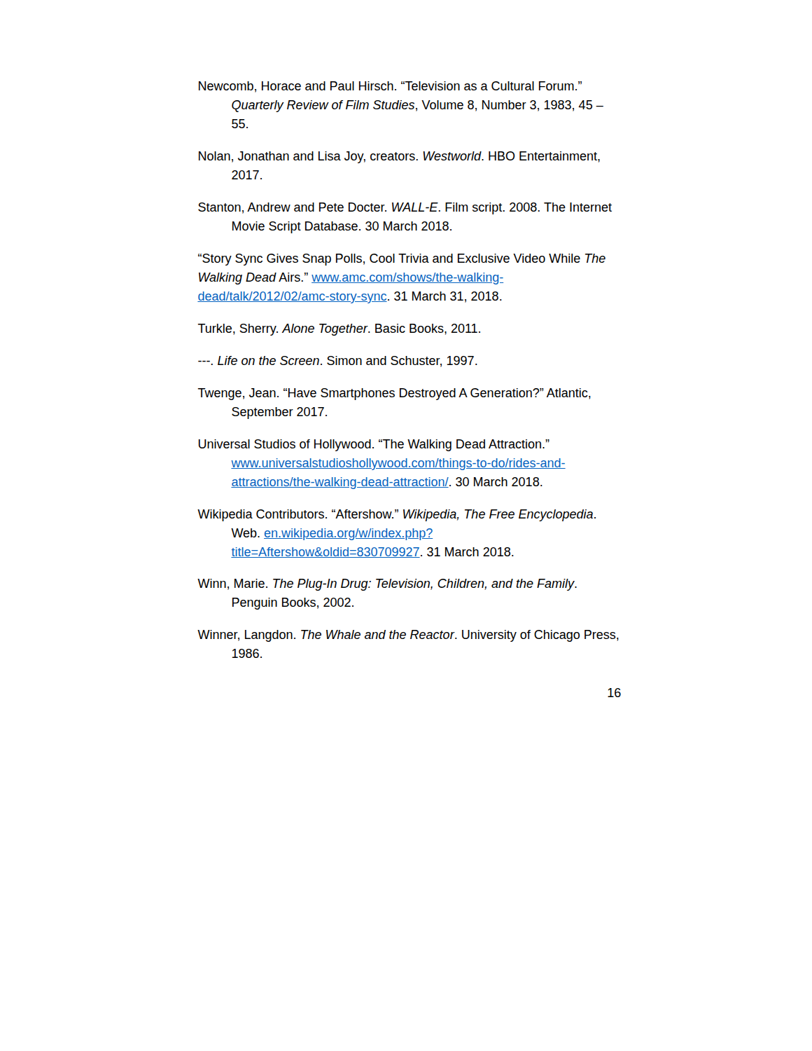Newcomb, Horace and Paul Hirsch. “Television as a Cultural Forum.” Quarterly Review of Film Studies, Volume 8, Number 3, 1983, 45 – 55.
Nolan, Jonathan and Lisa Joy, creators. Westworld. HBO Entertainment, 2017.
Stanton, Andrew and Pete Docter. WALL-E. Film script. 2008. The Internet Movie Script Database. 30 March 2018.
“Story Sync Gives Snap Polls, Cool Trivia and Exclusive Video While The Walking Dead Airs.” www.amc.com/shows/the-walking-dead/talk/2012/02/amc-story-sync. 31 March 31, 2018.
Turkle, Sherry. Alone Together. Basic Books, 2011.
---. Life on the Screen. Simon and Schuster, 1997.
Twenge, Jean. “Have Smartphones Destroyed A Generation?” Atlantic, September 2017.
Universal Studios of Hollywood. “The Walking Dead Attraction.” www.universalstudioshollywood.com/things-to-do/rides-and-attractions/the-walking-dead-attraction/. 30 March 2018.
Wikipedia Contributors. “Aftershow.” Wikipedia, The Free Encyclopedia. Web. en.wikipedia.org/w/index.php?title=Aftershow&oldid=830709927. 31 March 2018.
Winn, Marie. The Plug-In Drug: Television, Children, and the Family. Penguin Books, 2002.
Winner, Langdon. The Whale and the Reactor. University of Chicago Press, 1986.
16